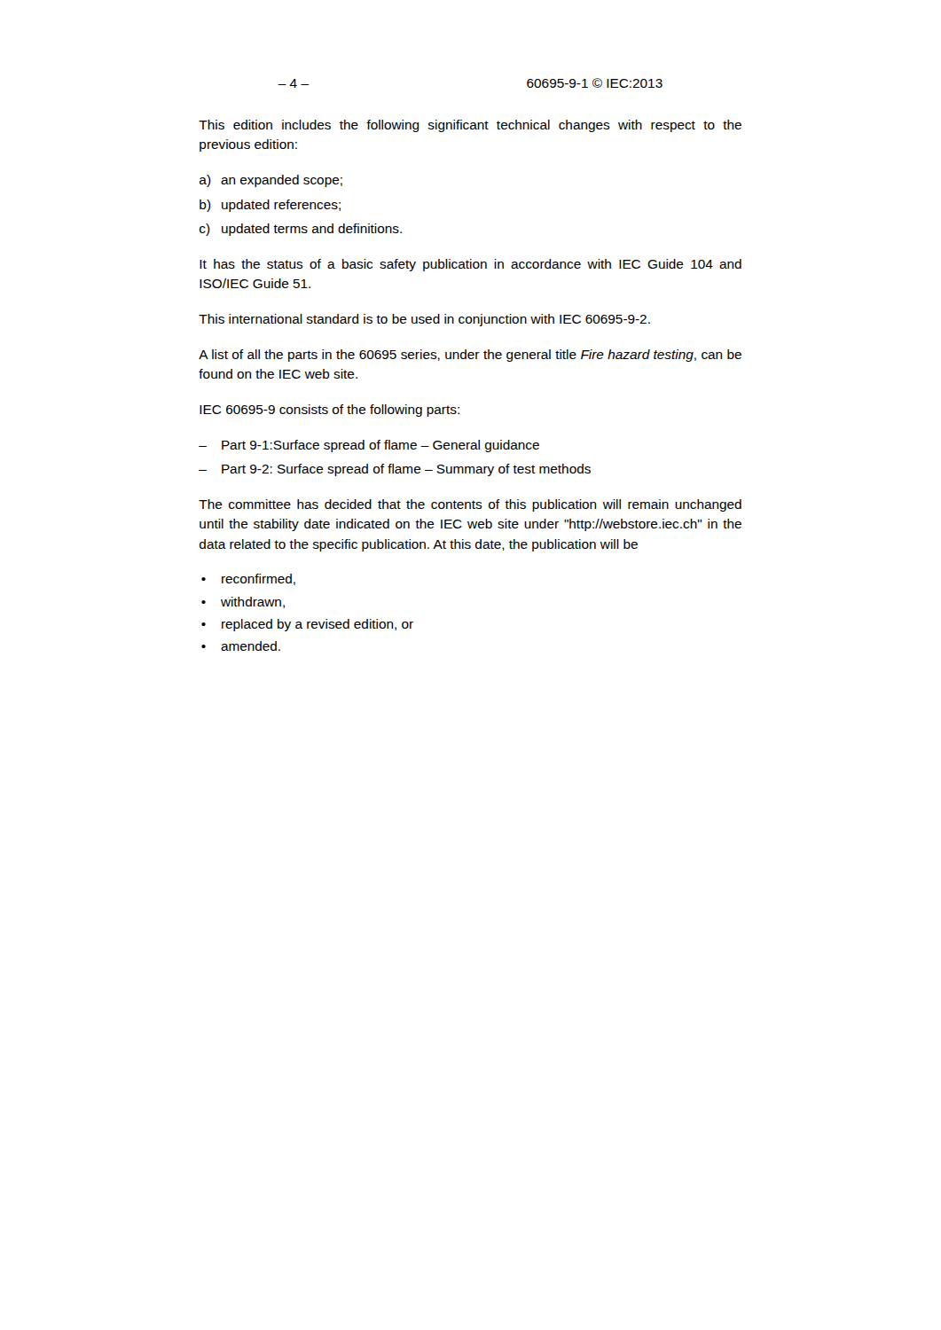– 4 – 60695-9-1 © IEC:2013
This edition includes the following significant technical changes with respect to the previous edition:
a) an expanded scope;
b) updated references;
c) updated terms and definitions.
It has the status of a basic safety publication in accordance with IEC Guide 104 and ISO/IEC Guide 51.
This international standard is to be used in conjunction with IEC 60695-9-2.
A list of all the parts in the 60695 series, under the general title Fire hazard testing, can be found on the IEC web site.
IEC 60695-9 consists of the following parts:
–Part 9-1:Surface spread of flame – General guidance
–Part 9-2: Surface spread of flame – Summary of test methods
The committee has decided that the contents of this publication will remain unchanged until the stability date indicated on the IEC web site under "http://webstore.iec.ch" in the data related to the specific publication. At this date, the publication will be
•reconfirmed,
•withdrawn,
•replaced by a revised edition, or
•amended.